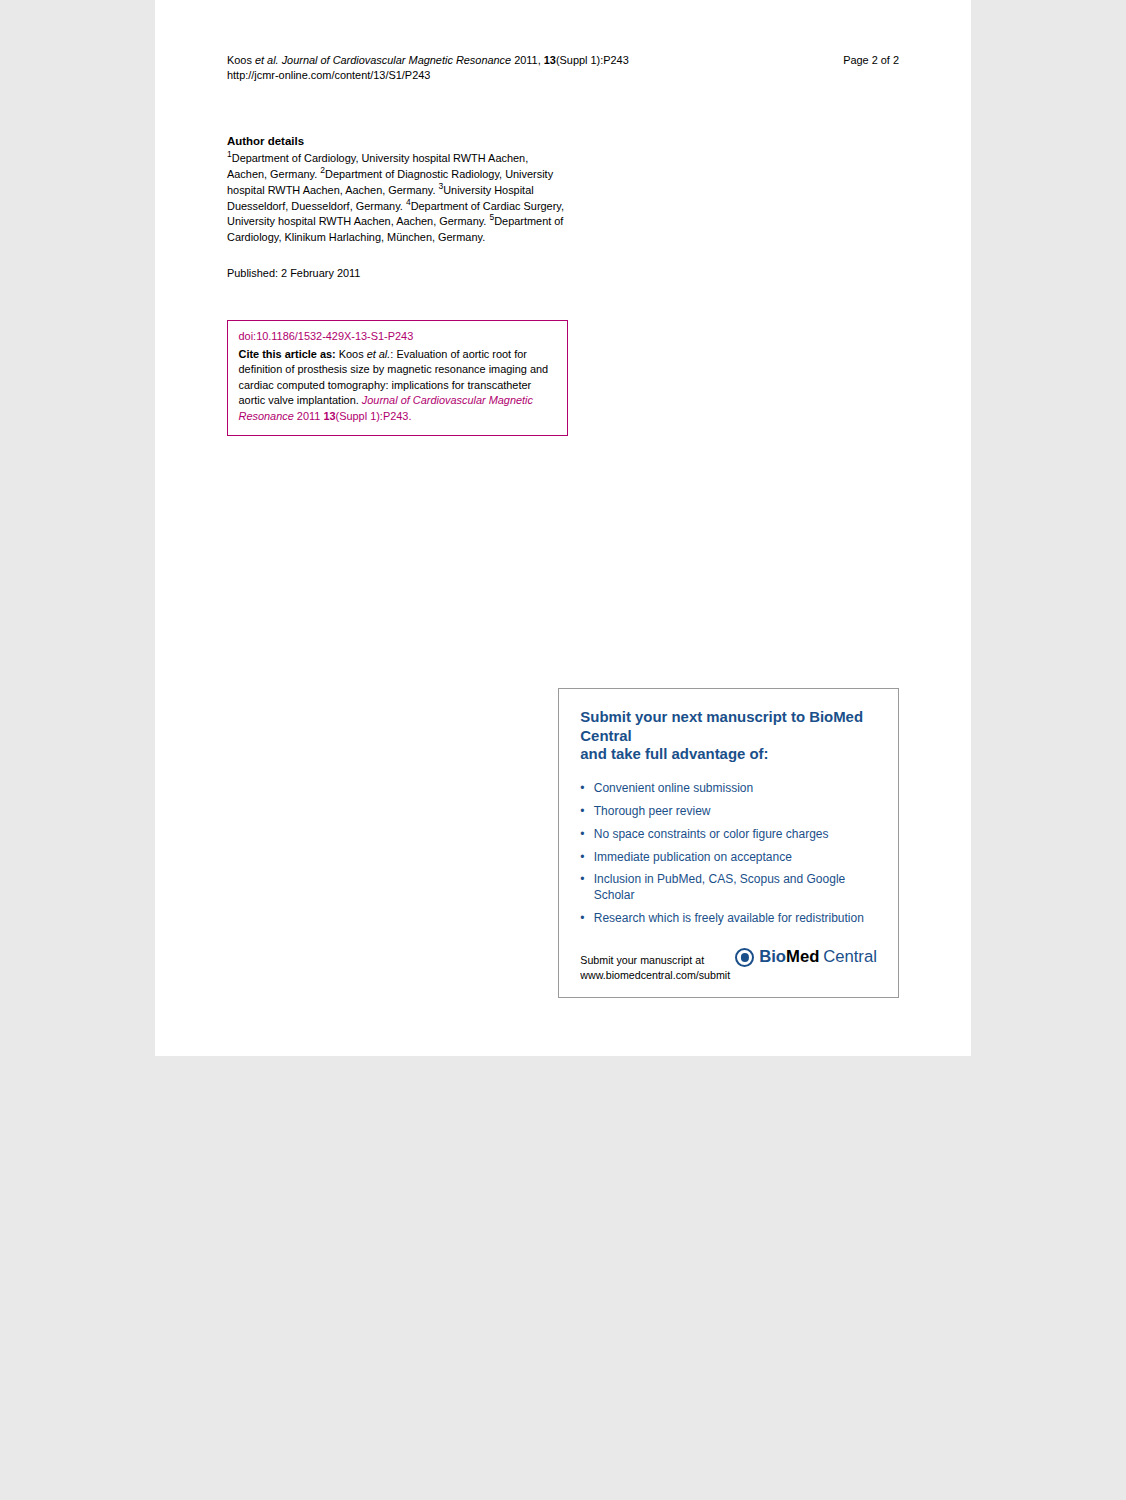Page 2 of 2
Koos et al. Journal of Cardiovascular Magnetic Resonance 2011, 13(Suppl 1):P243
http://jcmr-online.com/content/13/S1/P243
Author details
1Department of Cardiology, University hospital RWTH Aachen, Aachen, Germany. 2Department of Diagnostic Radiology, University hospital RWTH Aachen, Aachen, Germany. 3University Hospital Duesseldorf, Duesseldorf, Germany. 4Department of Cardiac Surgery, University hospital RWTH Aachen, Aachen, Germany. 5Department of Cardiology, Klinikum Harlaching, München, Germany.
Published: 2 February 2011
doi:10.1186/1532-429X-13-S1-P243
Cite this article as: Koos et al.: Evaluation of aortic root for definition of prosthesis size by magnetic resonance imaging and cardiac computed tomography: implications for transcatheter aortic valve implantation. Journal of Cardiovascular Magnetic Resonance 2011 13(Suppl 1):P243.
Submit your next manuscript to BioMed Central
and take full advantage of:
Convenient online submission
Thorough peer review
No space constraints or color figure charges
Immediate publication on acceptance
Inclusion in PubMed, CAS, Scopus and Google Scholar
Research which is freely available for redistribution
Bio Med Central
Submit your manuscript at
www.biomedcentral.com/submit